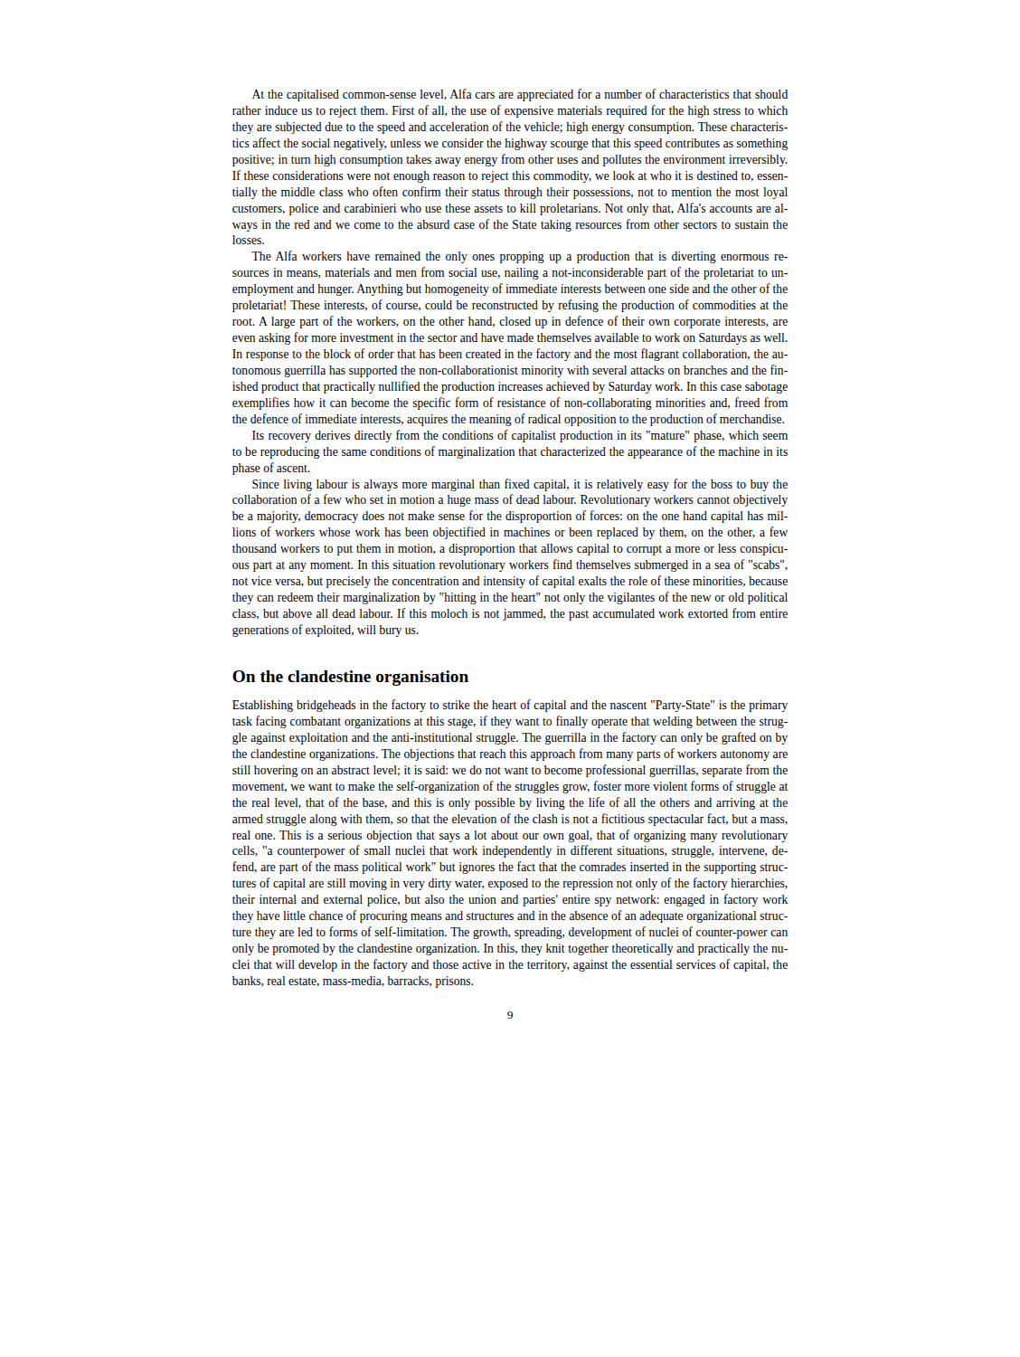At the capitalised common-sense level, Alfa cars are appreciated for a number of characteristics that should rather induce us to reject them. First of all, the use of expensive materials required for the high stress to which they are subjected due to the speed and acceleration of the vehicle; high energy consumption. These characteristics affect the social negatively, unless we consider the highway scourge that this speed contributes as something positive; in turn high consumption takes away energy from other uses and pollutes the environment irreversibly. If these considerations were not enough reason to reject this commodity, we look at who it is destined to, essentially the middle class who often confirm their status through their possessions, not to mention the most loyal customers, police and carabinieri who use these assets to kill proletarians. Not only that, Alfa's accounts are always in the red and we come to the absurd case of the State taking resources from other sectors to sustain the losses.
The Alfa workers have remained the only ones propping up a production that is diverting enormous resources in means, materials and men from social use, nailing a not-inconsiderable part of the proletariat to unemployment and hunger. Anything but homogeneity of immediate interests between one side and the other of the proletariat! These interests, of course, could be reconstructed by refusing the production of commodities at the root. A large part of the workers, on the other hand, closed up in defence of their own corporate interests, are even asking for more investment in the sector and have made themselves available to work on Saturdays as well. In response to the block of order that has been created in the factory and the most flagrant collaboration, the autonomous guerrilla has supported the non-collaborationist minority with several attacks on branches and the finished product that practically nullified the production increases achieved by Saturday work. In this case sabotage exemplifies how it can become the specific form of resistance of non-collaborating minorities and, freed from the defence of immediate interests, acquires the meaning of radical opposition to the production of merchandise.
Its recovery derives directly from the conditions of capitalist production in its "mature" phase, which seem to be reproducing the same conditions of marginalization that characterized the appearance of the machine in its phase of ascent.
Since living labour is always more marginal than fixed capital, it is relatively easy for the boss to buy the collaboration of a few who set in motion a huge mass of dead labour. Revolutionary workers cannot objectively be a majority, democracy does not make sense for the disproportion of forces: on the one hand capital has millions of workers whose work has been objectified in machines or been replaced by them, on the other, a few thousand workers to put them in motion, a disproportion that allows capital to corrupt a more or less conspicuous part at any moment. In this situation revolutionary workers find themselves submerged in a sea of "scabs", not vice versa, but precisely the concentration and intensity of capital exalts the role of these minorities, because they can redeem their marginalization by "hitting in the heart" not only the vigilantes of the new or old political class, but above all dead labour. If this moloch is not jammed, the past accumulated work extorted from entire generations of exploited, will bury us.
On the clandestine organisation
Establishing bridgeheads in the factory to strike the heart of capital and the nascent "Party-State" is the primary task facing combatant organizations at this stage, if they want to finally operate that welding between the struggle against exploitation and the anti-institutional struggle. The guerrilla in the factory can only be grafted on by the clandestine organizations. The objections that reach this approach from many parts of workers autonomy are still hovering on an abstract level; it is said: we do not want to become professional guerrillas, separate from the movement, we want to make the self-organization of the struggles grow, foster more violent forms of struggle at the real level, that of the base, and this is only possible by living the life of all the others and arriving at the armed struggle along with them, so that the elevation of the clash is not a fictitious spectacular fact, but a mass, real one. This is a serious objection that says a lot about our own goal, that of organizing many revolutionary cells, "a counterpower of small nuclei that work independently in different situations, struggle, intervene, defend, are part of the mass political work" but ignores the fact that the comrades inserted in the supporting structures of capital are still moving in very dirty water, exposed to the repression not only of the factory hierarchies, their internal and external police, but also the union and parties' entire spy network: engaged in factory work they have little chance of procuring means and structures and in the absence of an adequate organizational structure they are led to forms of self-limitation. The growth, spreading, development of nuclei of counter-power can only be promoted by the clandestine organization. In this, they knit together theoretically and practically the nuclei that will develop in the factory and those active in the territory, against the essential services of capital, the banks, real estate, mass-media, barracks, prisons.
9